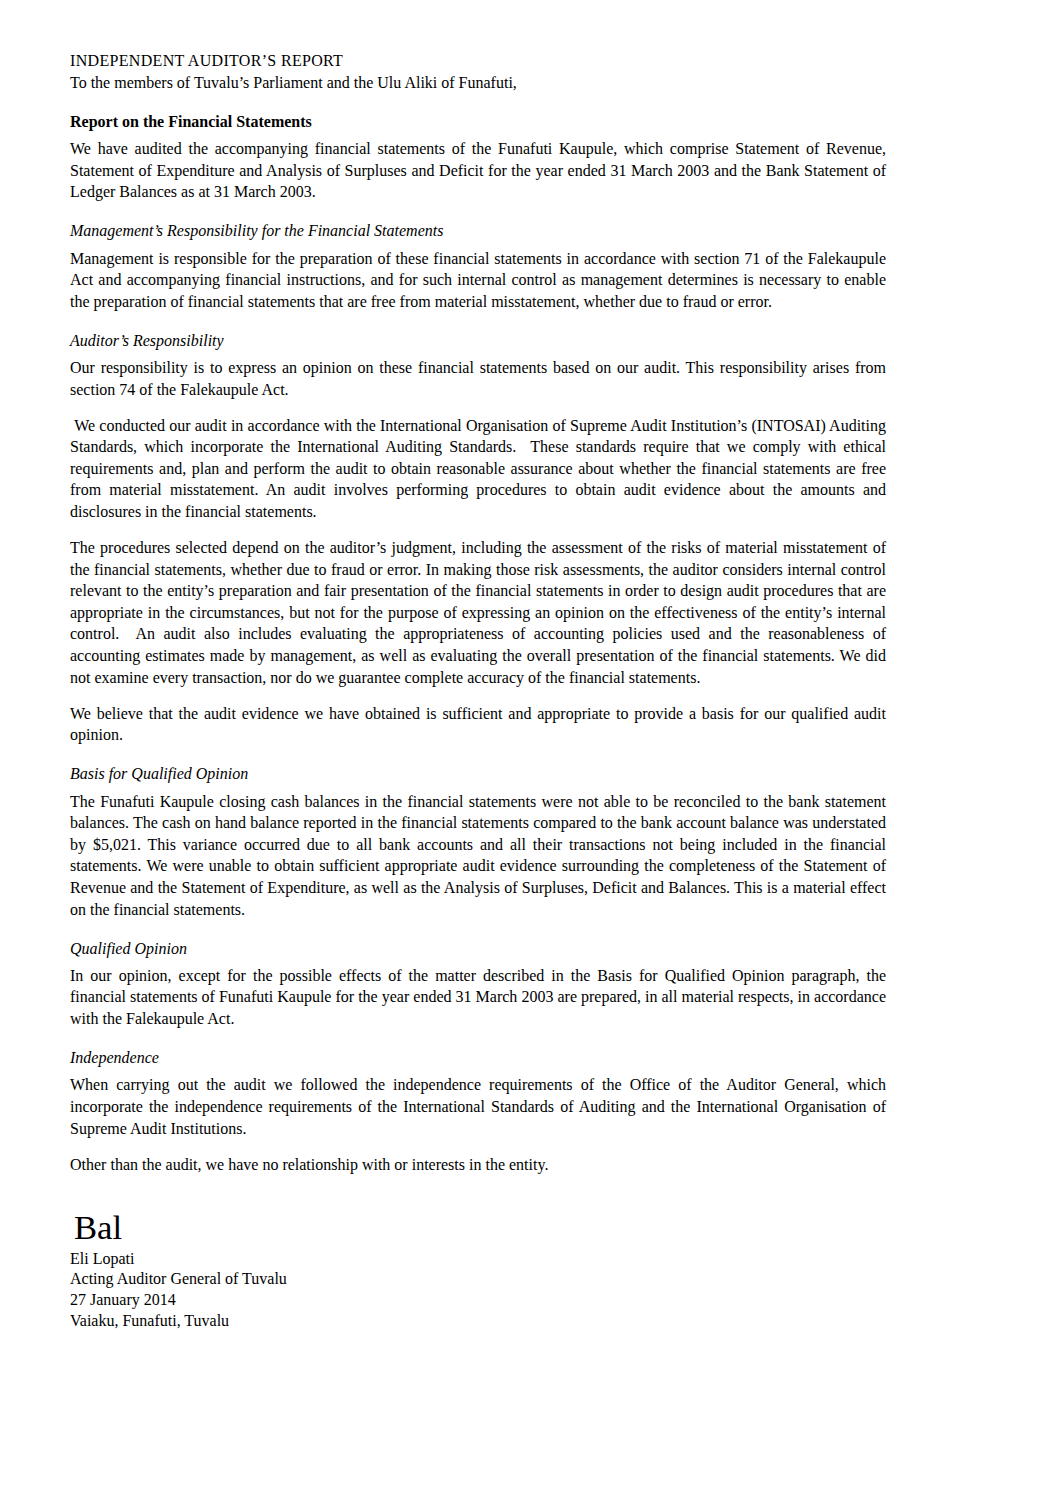INDEPENDENT AUDITOR’S REPORT
To the members of Tuvalu’s Parliament and the Ulu Aliki of Funafuti,
Report on the Financial Statements
We have audited the accompanying financial statements of the Funafuti Kaupule, which comprise Statement of Revenue, Statement of Expenditure and Analysis of Surpluses and Deficit for the year ended 31 March 2003 and the Bank Statement of Ledger Balances as at 31 March 2003.
Management’s Responsibility for the Financial Statements
Management is responsible for the preparation of these financial statements in accordance with section 71 of the Falekaupule Act and accompanying financial instructions, and for such internal control as management determines is necessary to enable the preparation of financial statements that are free from material misstatement, whether due to fraud or error.
Auditor’s Responsibility
Our responsibility is to express an opinion on these financial statements based on our audit. This responsibility arises from section 74 of the Falekaupule Act.
We conducted our audit in accordance with the International Organisation of Supreme Audit Institution’s (INTOSAI) Auditing Standards, which incorporate the International Auditing Standards. These standards require that we comply with ethical requirements and, plan and perform the audit to obtain reasonable assurance about whether the financial statements are free from material misstatement. An audit involves performing procedures to obtain audit evidence about the amounts and disclosures in the financial statements.
The procedures selected depend on the auditor’s judgment, including the assessment of the risks of material misstatement of the financial statements, whether due to fraud or error. In making those risk assessments, the auditor considers internal control relevant to the entity’s preparation and fair presentation of the financial statements in order to design audit procedures that are appropriate in the circumstances, but not for the purpose of expressing an opinion on the effectiveness of the entity’s internal control. An audit also includes evaluating the appropriateness of accounting policies used and the reasonableness of accounting estimates made by management, as well as evaluating the overall presentation of the financial statements. We did not examine every transaction, nor do we guarantee complete accuracy of the financial statements.
We believe that the audit evidence we have obtained is sufficient and appropriate to provide a basis for our qualified audit opinion.
Basis for Qualified Opinion
The Funafuti Kaupule closing cash balances in the financial statements were not able to be reconciled to the bank statement balances. The cash on hand balance reported in the financial statements compared to the bank account balance was understated by $5,021. This variance occurred due to all bank accounts and all their transactions not being included in the financial statements. We were unable to obtain sufficient appropriate audit evidence surrounding the completeness of the Statement of Revenue and the Statement of Expenditure, as well as the Analysis of Surpluses, Deficit and Balances. This is a material effect on the financial statements.
Qualified Opinion
In our opinion, except for the possible effects of the matter described in the Basis for Qualified Opinion paragraph, the financial statements of Funafuti Kaupule for the year ended 31 March 2003 are prepared, in all material respects, in accordance with the Falekaupule Act.
Independence
When carrying out the audit we followed the independence requirements of the Office of the Auditor General, which incorporate the independence requirements of the International Standards of Auditing and the International Organisation of Supreme Audit Institutions.
Other than the audit, we have no relationship with or interests in the entity.
Bal
Eli Lopati
Acting Auditor General of Tuvalu
27 January 2014
Vaiaku, Funafuti, Tuvalu